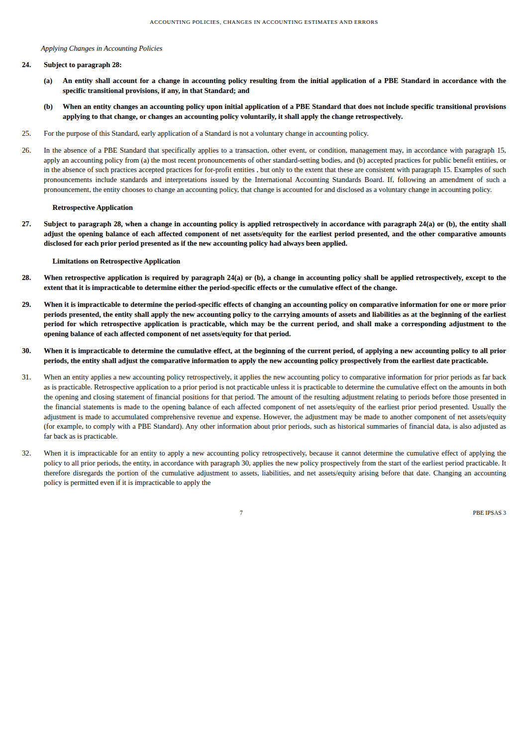ACCOUNTING POLICIES, CHANGES IN ACCOUNTING ESTIMATES AND ERRORS
Applying Changes in Accounting Policies
24.
Subject to paragraph 28:
(a)
An entity shall account for a change in accounting policy resulting from the initial application of a PBE Standard in accordance with the specific transitional provisions, if any, in that Standard; and
(b)
When an entity changes an accounting policy upon initial application of a PBE Standard that does not include specific transitional provisions applying to that change, or changes an accounting policy voluntarily, it shall apply the change retrospectively.
25.
For the purpose of this Standard, early application of a Standard is not a voluntary change in accounting policy.
26.
In the absence of a PBE Standard that specifically applies to a transaction, other event, or condition, management may, in accordance with paragraph 15, apply an accounting policy from (a) the most recent pronouncements of other standard-setting bodies, and (b) accepted practices for public benefit entities, or in the absence of such practices accepted practices for for-profit entities , but only to the extent that these are consistent with paragraph 15. Examples of such pronouncements include standards and interpretations issued by the International Accounting Standards Board. If, following an amendment of such a pronouncement, the entity chooses to change an accounting policy, that change is accounted for and disclosed as a voluntary change in accounting policy.
Retrospective Application
27.
Subject to paragraph 28, when a change in accounting policy is applied retrospectively in accordance with paragraph 24(a) or (b), the entity shall adjust the opening balance of each affected component of net assets/equity for the earliest period presented, and the other comparative amounts disclosed for each prior period presented as if the new accounting policy had always been applied.
Limitations on Retrospective Application
28.
When retrospective application is required by paragraph 24(a) or (b), a change in accounting policy shall be applied retrospectively, except to the extent that it is impracticable to determine either the period-specific effects or the cumulative effect of the change.
29.
When it is impracticable to determine the period-specific effects of changing an accounting policy on comparative information for one or more prior periods presented, the entity shall apply the new accounting policy to the carrying amounts of assets and liabilities as at the beginning of the earliest period for which retrospective application is practicable, which may be the current period, and shall make a corresponding adjustment to the opening balance of each affected component of net assets/equity for that period.
30.
When it is impracticable to determine the cumulative effect, at the beginning of the current period, of applying a new accounting policy to all prior periods, the entity shall adjust the comparative information to apply the new accounting policy prospectively from the earliest date practicable.
31.
When an entity applies a new accounting policy retrospectively, it applies the new accounting policy to comparative information for prior periods as far back as is practicable. Retrospective application to a prior period is not practicable unless it is practicable to determine the cumulative effect on the amounts in both the opening and closing statement of financial positions for that period. The amount of the resulting adjustment relating to periods before those presented in the financial statements is made to the opening balance of each affected component of net assets/equity of the earliest prior period presented. Usually the adjustment is made to accumulated comprehensive revenue and expense. However, the adjustment may be made to another component of net assets/equity (for example, to comply with a PBE Standard). Any other information about prior periods, such as historical summaries of financial data, is also adjusted as far back as is practicable.
32.
When it is impracticable for an entity to apply a new accounting policy retrospectively, because it cannot determine the cumulative effect of applying the policy to all prior periods, the entity, in accordance with paragraph 30, applies the new policy prospectively from the start of the earliest period practicable. It therefore disregards the portion of the cumulative adjustment to assets, liabilities, and net assets/equity arising before that date. Changing an accounting policy is permitted even if it is impracticable to apply the
7
PBE IPSAS 3